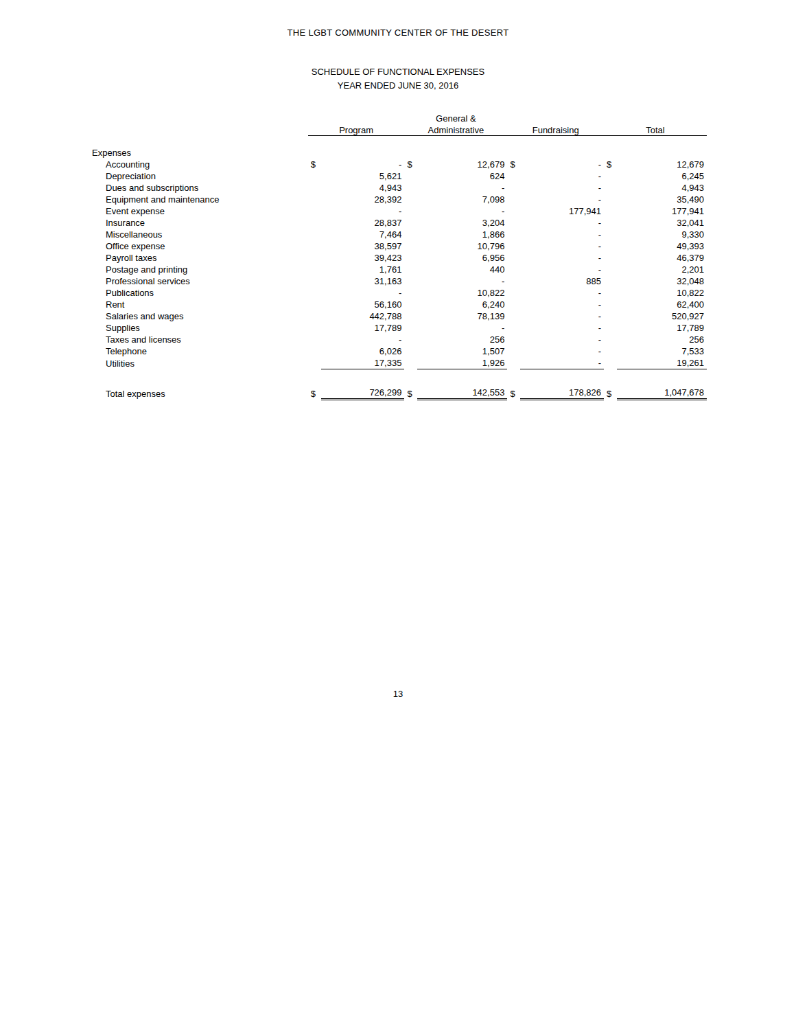THE LGBT COMMUNITY CENTER OF THE DESERT
SCHEDULE OF FUNCTIONAL EXPENSES
YEAR ENDED JUNE 30, 2016
| | | General & | | |
| | Program | Administrative | Fundraising | Total |
| Expenses | |
| Accounting | $ | - | $ | 12,679 | $ | - | $ | 12,679 |
| Depreciation | | 5,621 | | 624 | | - | | 6,245 |
| Dues and subscriptions | | 4,943 | | - | | - | | 4,943 |
| Equipment and maintenance | | 28,392 | | 7,098 | | - | | 35,490 |
| Event expense | | - | | - | | 177,941 | | 177,941 |
| Insurance | | 28,837 | | 3,204 | | - | | 32,041 |
| Miscellaneous | | 7,464 | | 1,866 | | - | | 9,330 |
| Office expense | | 38,597 | | 10,796 | | - | | 49,393 |
| Payroll taxes | | 39,423 | | 6,956 | | - | | 46,379 |
| Postage and printing | | 1,761 | | 440 | | - | | 2,201 |
| Professional services | | 31,163 | | - | | 885 | | 32,048 |
| Publications | | - | | 10,822 | | - | | 10,822 |
| Rent | | 56,160 | | 6,240 | | - | | 62,400 |
| Salaries and wages | | 442,788 | | 78,139 | | - | | 520,927 |
| Supplies | | 17,789 | | - | | - | | 17,789 |
| Taxes and licenses | | - | | 256 | | - | | 256 |
| Telephone | | 6,026 | | 1,507 | | - | | 7,533 |
| Utilities | | 17,335 | | 1,926 | | - | | 19,261 |
| Total expenses | $ | 726,299 | $ | 142,553 | $ | 178,826 | $ | 1,047,678 |
13